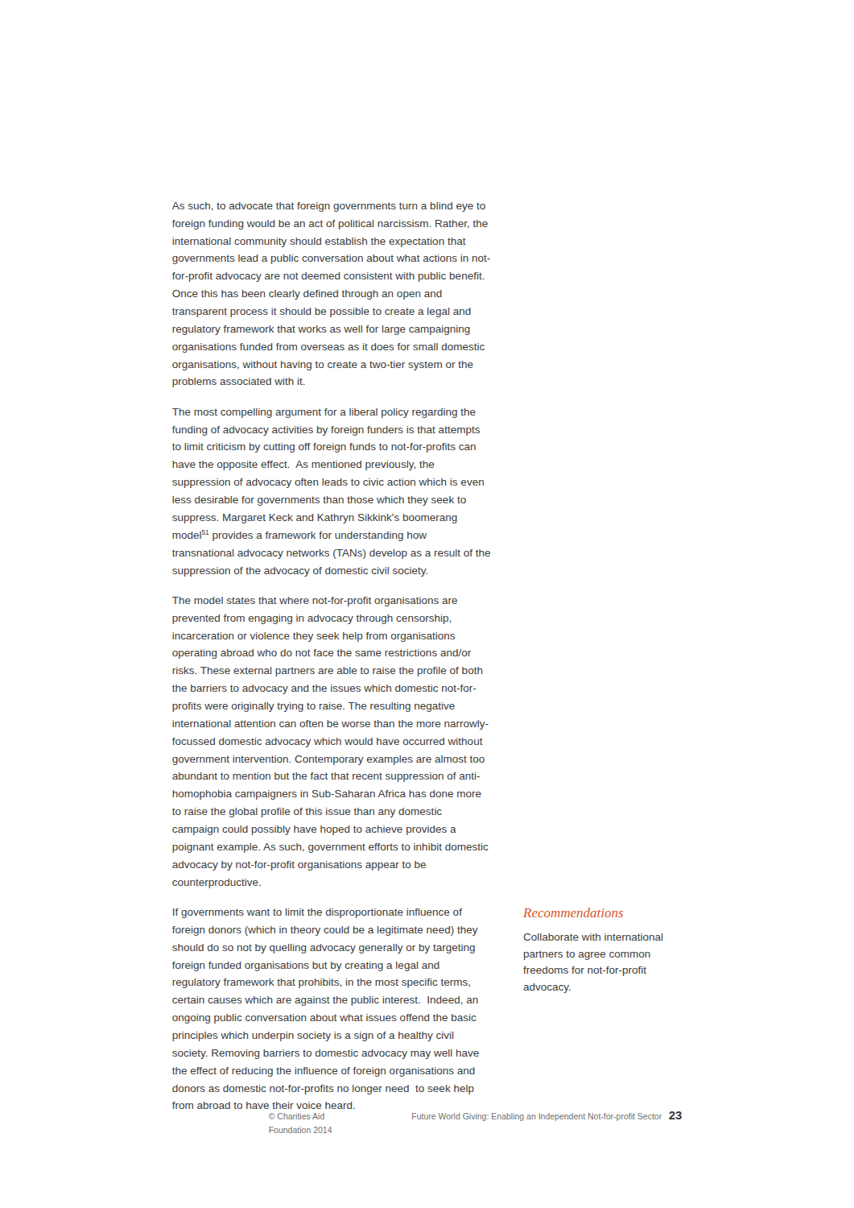As such, to advocate that foreign governments turn a blind eye to foreign funding would be an act of political narcissism. Rather, the international community should establish the expectation that governments lead a public conversation about what actions in not-for-profit advocacy are not deemed consistent with public benefit. Once this has been clearly defined through an open and transparent process it should be possible to create a legal and regulatory framework that works as well for large campaigning organisations funded from overseas as it does for small domestic organisations, without having to create a two-tier system or the problems associated with it.
The most compelling argument for a liberal policy regarding the funding of advocacy activities by foreign funders is that attempts to limit criticism by cutting off foreign funds to not-for-profits can have the opposite effect. As mentioned previously, the suppression of advocacy often leads to civic action which is even less desirable for governments than those which they seek to suppress. Margaret Keck and Kathryn Sikkink's boomerang model51 provides a framework for understanding how transnational advocacy networks (TANs) develop as a result of the suppression of the advocacy of domestic civil society.
The model states that where not-for-profit organisations are prevented from engaging in advocacy through censorship, incarceration or violence they seek help from organisations operating abroad who do not face the same restrictions and/or risks. These external partners are able to raise the profile of both the barriers to advocacy and the issues which domestic not-for-profits were originally trying to raise. The resulting negative international attention can often be worse than the more narrowly-focussed domestic advocacy which would have occurred without government intervention. Contemporary examples are almost too abundant to mention but the fact that recent suppression of anti-homophobia campaigners in Sub-Saharan Africa has done more to raise the global profile of this issue than any domestic campaign could possibly have hoped to achieve provides a poignant example. As such, government efforts to inhibit domestic advocacy by not-for-profit organisations appear to be counterproductive.
If governments want to limit the disproportionate influence of foreign donors (which in theory could be a legitimate need) they should do so not by quelling advocacy generally or by targeting foreign funded organisations but by creating a legal and regulatory framework that prohibits, in the most specific terms, certain causes which are against the public interest. Indeed, an ongoing public conversation about what issues offend the basic principles which underpin society is a sign of a healthy civil society. Removing barriers to domestic advocacy may well have the effect of reducing the influence of foreign organisations and donors as domestic not-for-profits no longer need to seek help from abroad to have their voice heard.
Recommendations
Collaborate with international partners to agree common freedoms for not-for-profit advocacy.
© Charities Aid Foundation 2014
Future World Giving: Enabling an Independent Not-for-profit Sector
23